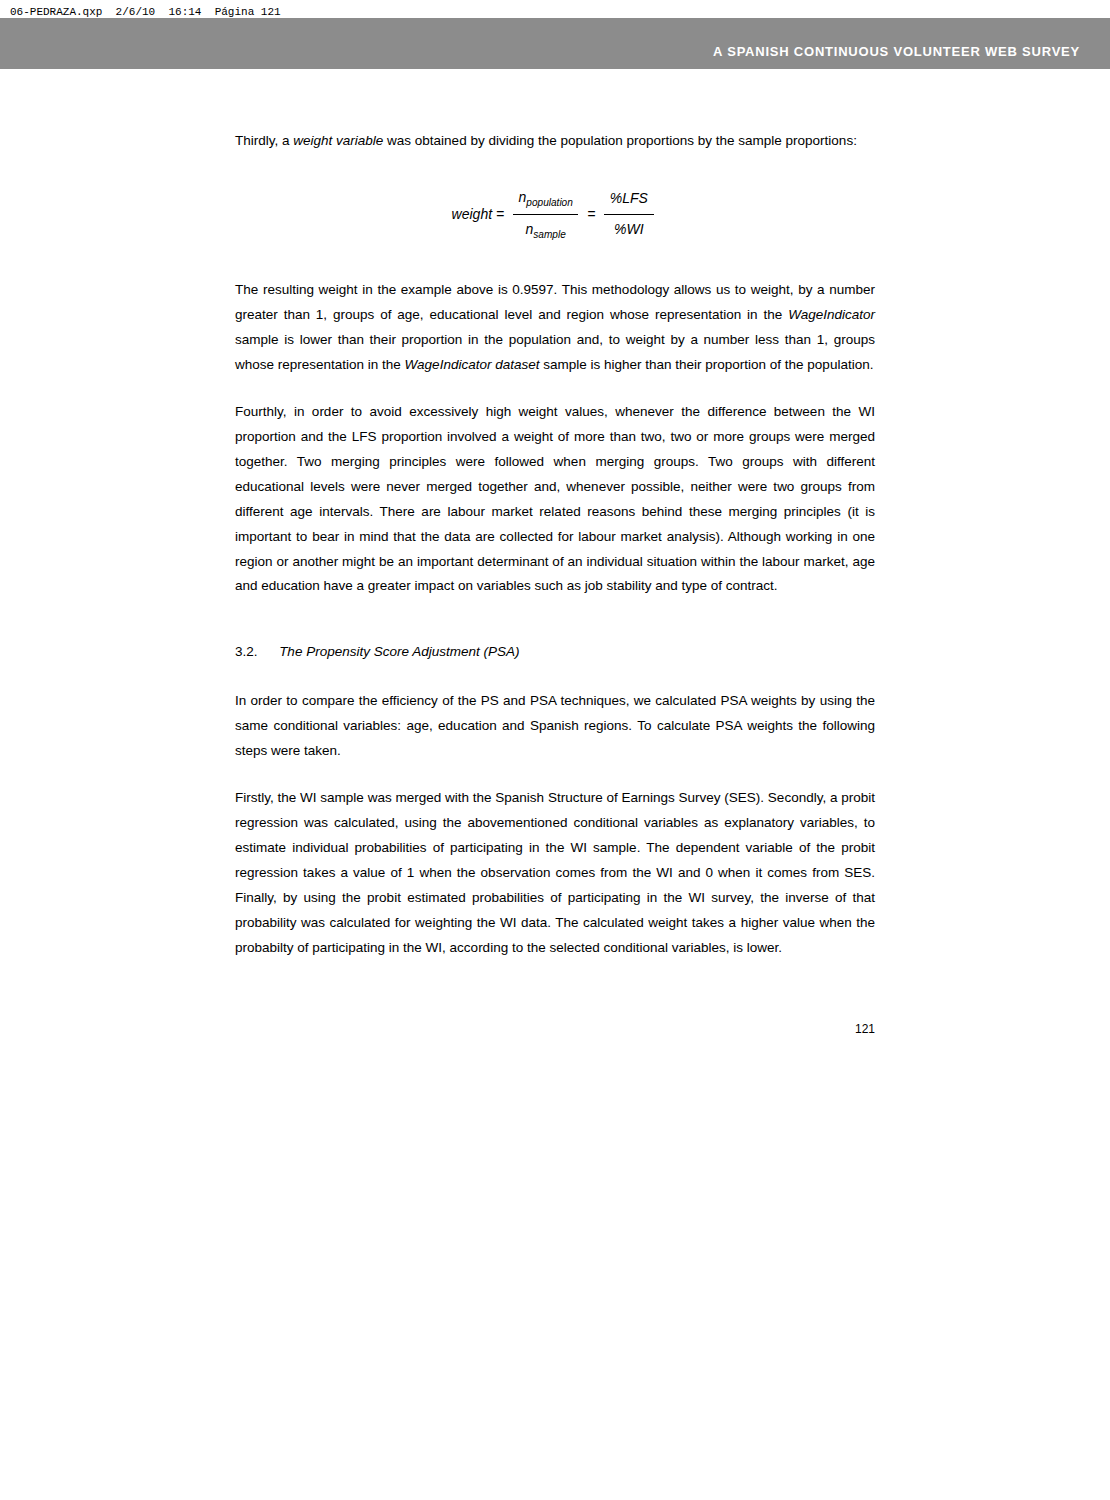06-PEDRAZA.qxp 2/6/10 16:14 Página 121
A SPANISH CONTINUOUS VOLUNTEER WEB SURVEY
Thirdly, a weight variable was obtained by dividing the population proportions by the sample proportions:
weight = npopulation nsample = %LFS %WI
The resulting weight in the example above is 0.9597. This methodology allows us to weight, by a number greater than 1, groups of age, educational level and region whose representation in the WageIndicator sample is lower than their proportion in the population and, to weight by a number less than 1, groups whose representation in the WageIndicator dataset sample is higher than their proportion of the population.
Fourthly, in order to avoid excessively high weight values, whenever the difference between the WI proportion and the LFS proportion involved a weight of more than two, two or more groups were merged together. Two merging principles were followed when merging groups. Two groups with different educational levels were never merged together and, whenever possible, neither were two groups from different age intervals. There are labour market related reasons behind these merging principles (it is important to bear in mind that the data are collected for labour market analysis). Although working in one region or another might be an important determinant of an individual situation within the labour market, age and education have a greater impact on variables such as job stability and type of contract.
3.2. The Propensity Score Adjustment (PSA)
In order to compare the efficiency of the PS and PSA techniques, we calculated PSA weights by using the same conditional variables: age, education and Spanish regions. To calculate PSA weights the following steps were taken.
Firstly, the WI sample was merged with the Spanish Structure of Earnings Survey (SES). Secondly, a probit regression was calculated, using the abovementioned conditional variables as explanatory variables, to estimate individual probabilities of participating in the WI sample. The dependent variable of the probit regression takes a value of 1 when the observation comes from the WI and 0 when it comes from SES. Finally, by using the probit estimated probabilities of participating in the WI survey, the inverse of that probability was calculated for weighting the WI data. The calculated weight takes a higher value when the probabilty of participating in the WI, according to the selected conditional variables, is lower.
121